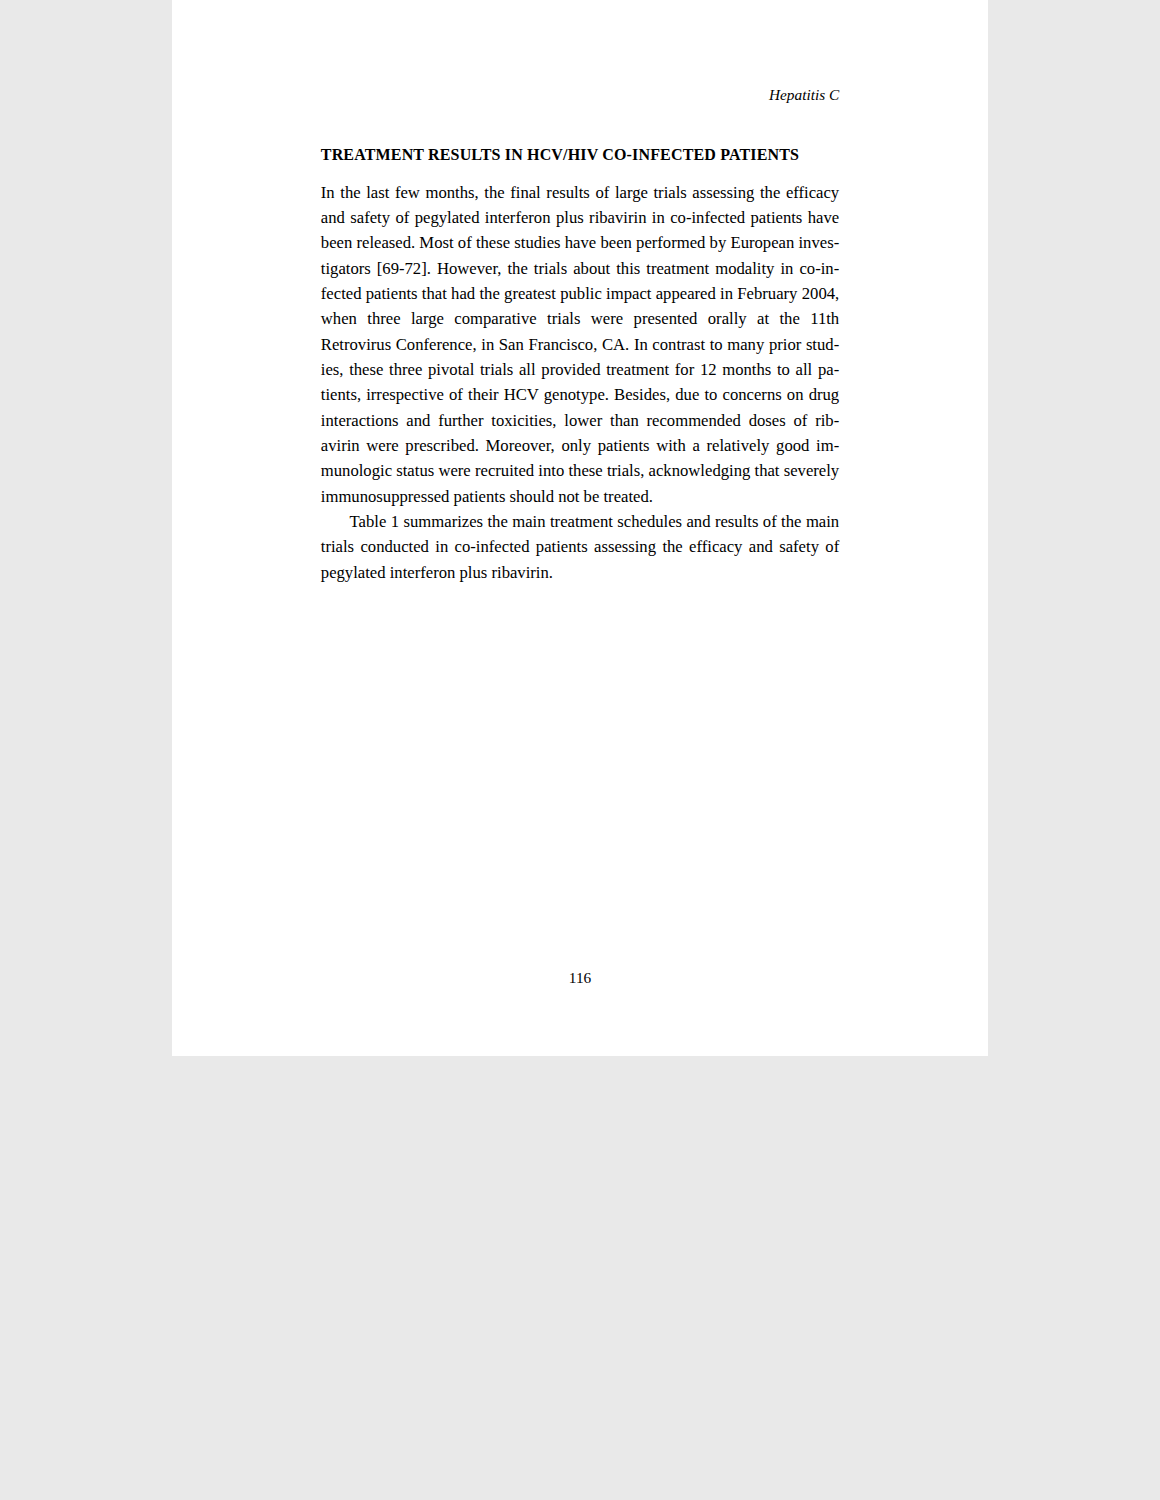Hepatitis C
Treatment Results in HCV/HIV Co-infected Patients
In the last few months, the final results of large trials assessing the efficacy and safety of pegylated interferon plus ribavirin in co-infected patients have been released. Most of these studies have been performed by European investigators [69-72]. However, the trials about this treatment modality in co-infected patients that had the greatest public impact appeared in February 2004, when three large comparative trials were presented orally at the 11th Retrovirus Conference, in San Francisco, CA. In contrast to many prior studies, these three pivotal trials all provided treatment for 12 months to all patients, irrespective of their HCV genotype. Besides, due to concerns on drug interactions and further toxicities, lower than recommended doses of ribavirin were prescribed. Moreover, only patients with a relatively good immunologic status were recruited into these trials, acknowledging that severely immunosuppressed patients should not be treated.
Table 1 summarizes the main treatment schedules and results of the main trials conducted in co-infected patients assessing the efficacy and safety of pegylated interferon plus ribavirin.
116